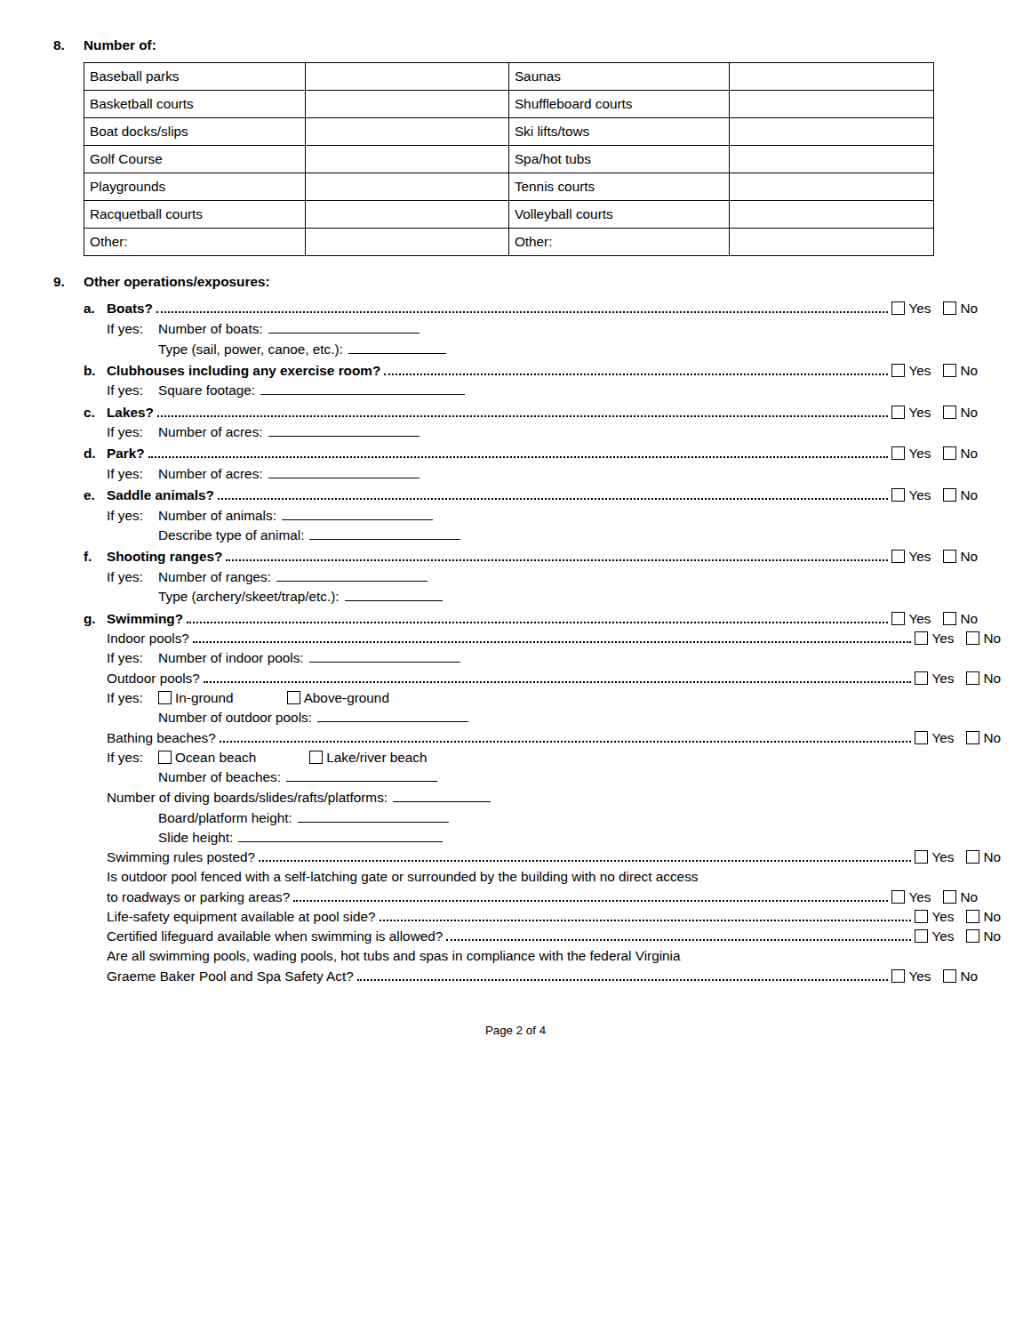8. Number of:
| Baseball parks | | Saunas | |
| Basketball courts | | Shuffleboard courts | |
| Boat docks/slips | | Ski lifts/tows | |
| Golf Course | | Spa/hot tubs | |
| Playgrounds | | Tennis courts | |
| Racquetball courts | | Volleyball courts | |
| Other: | | Other: | |
9. Other operations/exposures:
a. Boats? Yes No
If yes: Number of boats:
Type (sail, power, canoe, etc.):
b. Clubhouses including any exercise room? Yes No
If yes: Square footage:
c. Lakes? Yes No
If yes: Number of acres:
d. Park? Yes No
If yes: Number of acres:
e. Saddle animals? Yes No
If yes: Number of animals:
Describe type of animal:
f. Shooting ranges? Yes No
If yes: Number of ranges:
Type (archery/skeet/trap/etc.):
g. Swimming? Yes No
Indoor pools? Yes No
If yes: Number of indoor pools:
Outdoor pools? Yes No
If yes: In-ground Above-ground
Number of outdoor pools:
Bathing beaches? Yes No
If yes: Ocean beach Lake/river beach
Number of beaches:
Number of diving boards/slides/rafts/platforms:
Board/platform height:
Slide height:
Swimming rules posted? Yes No
Is outdoor pool fenced with a self-latching gate or surrounded by the building with no direct access to roadways or parking areas? Yes No
Life-safety equipment available at pool side? Yes No
Certified lifeguard available when swimming is allowed? Yes No
Are all swimming pools, wading pools, hot tubs and spas in compliance with the federal Virginia Graeme Baker Pool and Spa Safety Act? Yes No
Page 2 of 4